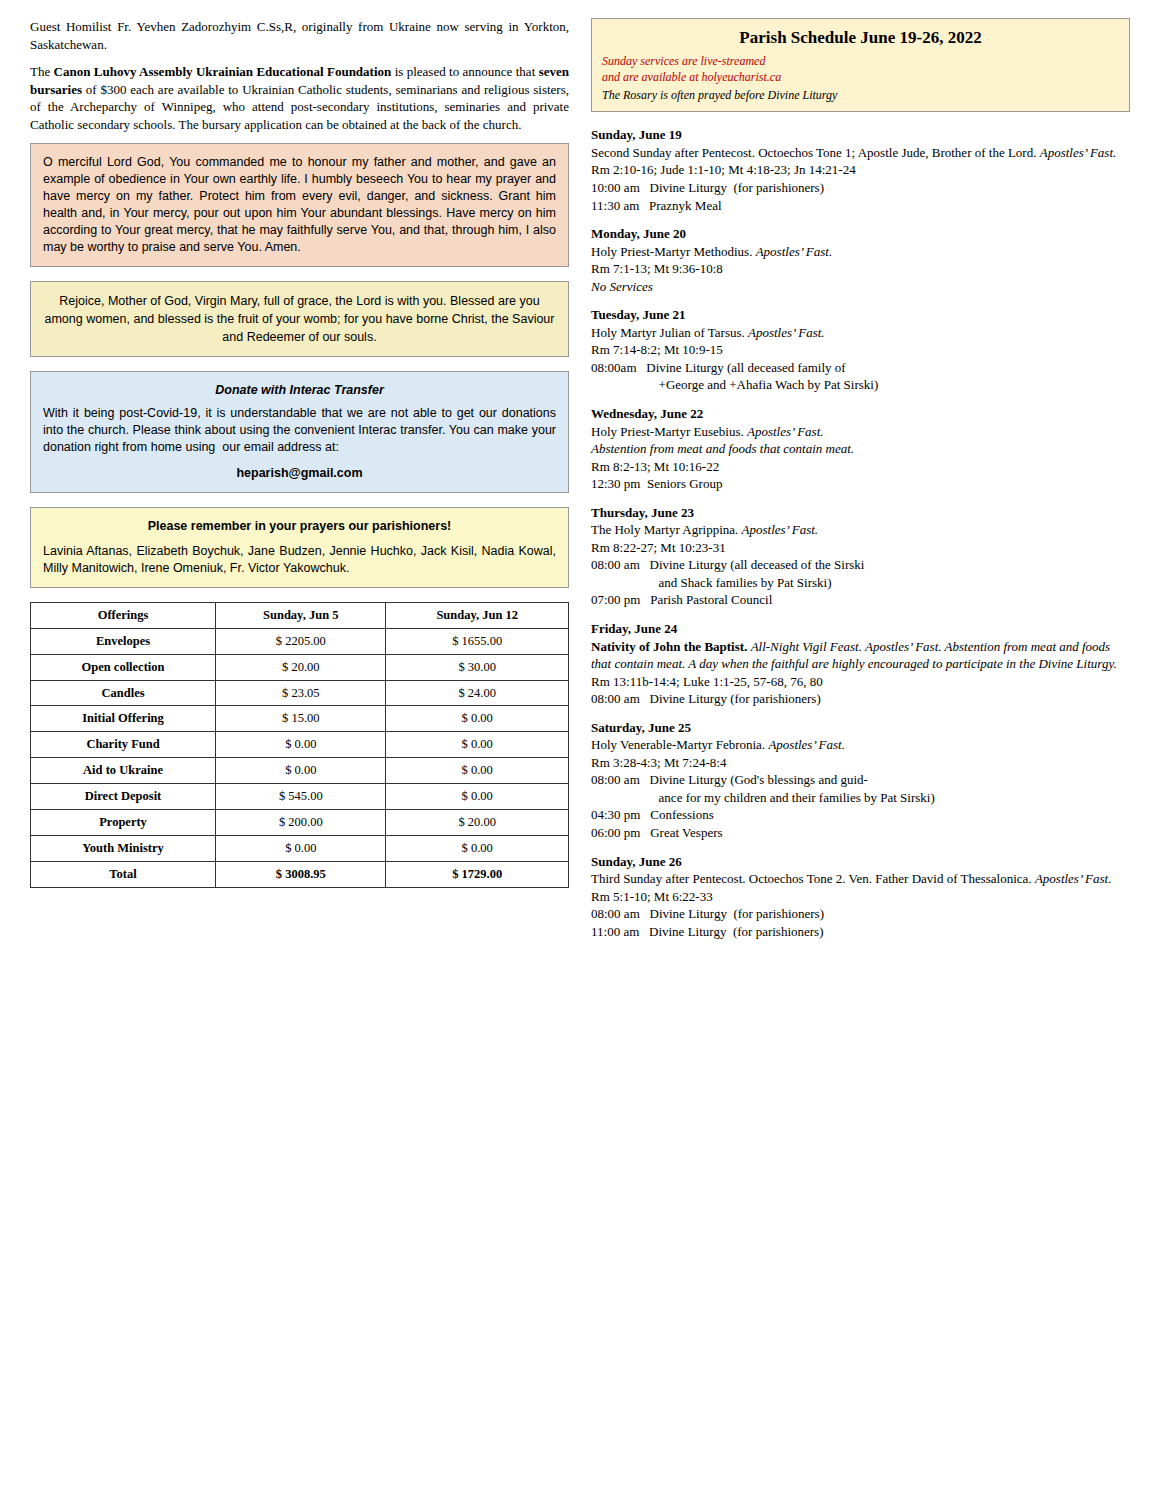Guest Homilist Fr. Yevhen Zadorozhyim C.Ss,R, originally from Ukraine now serving in Yorkton, Saskatchewan.
The Canon Luhovy Assembly Ukrainian Educational Foundation is pleased to announce that seven bursaries of $300 each are available to Ukrainian Catholic students, seminarians and religious sisters, of the Archeparchy of Winnipeg, who attend post-secondary institutions, seminaries and private Catholic secondary schools. The bursary application can be obtained at the back of the church.
O merciful Lord God, You commanded me to honour my father and mother, and gave an example of obedience in Your own earthly life. I humbly beseech You to hear my prayer and have mercy on my father. Protect him from every evil, danger, and sickness. Grant him health and, in Your mercy, pour out upon him Your abundant blessings. Have mercy on him according to Your great mercy, that he may faithfully serve You, and that, through him, I also may be worthy to praise and serve You. Amen.
Rejoice, Mother of God, Virgin Mary, full of grace, the Lord is with you. Blessed are you among women, and blessed is the fruit of your womb; for you have borne Christ, the Saviour and Redeemer of our souls.
Donate with Interac Transfer
With it being post-Covid-19, it is understandable that we are not able to get our donations into the church. Please think about using the convenient Interac transfer. You can make your donation right from home using our email address at:
heparish@gmail.com
Please remember in your prayers our parishioners!
Lavinia Aftanas, Elizabeth Boychuk, Jane Budzen, Jennie Huchko, Jack Kisil, Nadia Kowal, Milly Manitowich, Irene Omeniuk, Fr. Victor Yakowchuk.
| Offerings | Sunday, Jun 5 | Sunday, Jun 12 |
| --- | --- | --- |
| Envelopes | $ 2205.00 | $ 1655.00 |
| Open collection | $ 20.00 | $ 30.00 |
| Candles | $ 23.05 | $ 24.00 |
| Initial Offering | $ 15.00 | $ 0.00 |
| Charity Fund | $ 0.00 | $ 0.00 |
| Aid to Ukraine | $ 0.00 | $ 0.00 |
| Direct Deposit | $ 545.00 | $ 0.00 |
| Property | $ 200.00 | $ 20.00 |
| Youth Ministry | $ 0.00 | $ 0.00 |
| Total | $ 3008.95 | $ 1729.00 |
Parish Schedule June 19-26, 2022
Sunday services are live-streamed
and are available at holyeucharist.ca
The Rosary is often prayed before Divine Liturgy
Sunday, June 19
Second Sunday after Pentecost. Octoechos Tone 1; Apostle Jude, Brother of the Lord. Apostles’ Fast.
Rm 2:10-16; Jude 1:1-10; Mt 4:18-23; Jn 14:21-24
10:00 am Divine Liturgy (for parishioners)
11:30 am Praznyk Meal
Monday, June 20
Holy Priest-Martyr Methodius. Apostles’ Fast.
Rm 7:1-13; Mt 9:36-10:8
No Services
Tuesday, June 21
Holy Martyr Julian of Tarsus. Apostles’ Fast.
Rm 7:14-8:2; Mt 10:9-15
08:00am Divine Liturgy (all deceased family of
+George and +Ahafia Wach by Pat Sirski)
Wednesday, June 22
Holy Priest-Martyr Eusebius. Apostles’ Fast.
Abstention from meat and foods that contain meat.
Rm 8:2-13; Mt 10:16-22
12:30 pm Seniors Group
Thursday, June 23
The Holy Martyr Agrippina. Apostles’ Fast.
Rm 8:22-27; Mt 10:23-31
08:00 am Divine Liturgy (all deceased of the Sirski
and Shack families by Pat Sirski)
07:00 pm Parish Pastoral Council
Friday, June 24
Nativity of John the Baptist. All-Night Vigil Feast. Apostles’ Fast. Abstention from meat and foods that contain meat. A day when the faithful are highly encouraged to participate in the Divine Liturgy.
Rm 13:11b-14:4; Luke 1:1-25, 57-68, 76, 80
08:00 am Divine Liturgy (for parishioners)
Saturday, June 25
Holy Venerable-Martyr Febronia. Apostles’ Fast.
Rm 3:28-4:3; Mt 7:24-8:4
08:00 am Divine Liturgy (God's blessings and guid-
ance for my children and their families by Pat Sirski)
04:30 pm Confessions
06:00 pm Great Vespers
Sunday, June 26
Third Sunday after Pentecost. Octoechos Tone 2. Ven. Father David of Thessalonica. Apostles’ Fast.
Rm 5:1-10; Mt 6:22-33
08:00 am Divine Liturgy (for parishioners)
11:00 am Divine Liturgy (for parishioners)